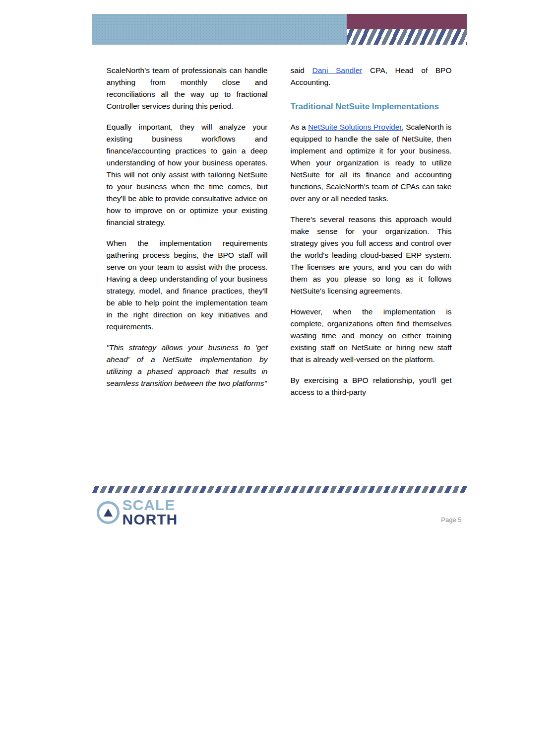ScaleNorth's team of professionals can handle anything from monthly close and reconciliations all the way up to fractional Controller services during this period.
Equally important, they will analyze your existing business workflows and finance/accounting practices to gain a deep understanding of how your business operates. This will not only assist with tailoring NetSuite to your business when the time comes, but they'll be able to provide consultative advice on how to improve on or optimize your existing financial strategy.
When the implementation requirements gathering process begins, the BPO staff will serve on your team to assist with the process. Having a deep understanding of your business strategy, model, and finance practices, they'll be able to help point the implementation team in the right direction on key initiatives and requirements.
"This strategy allows your business to 'get ahead' of a NetSuite implementation by utilizing a phased approach that results in seamless transition between the two platforms"
said Dani Sandler CPA, Head of BPO Accounting.
Traditional NetSuite Implementations
As a NetSuite Solutions Provider, ScaleNorth is equipped to handle the sale of NetSuite, then implement and optimize it for your business. When your organization is ready to utilize NetSuite for all its finance and accounting functions, ScaleNorth's team of CPAs can take over any or all needed tasks.
There's several reasons this approach would make sense for your organization. This strategy gives you full access and control over the world's leading cloud-based ERP system. The licenses are yours, and you can do with them as you please so long as it follows NetSuite's licensing agreements.
However, when the implementation is complete, organizations often find themselves wasting time and money on either training existing staff on NetSuite or hiring new staff that is already well-versed on the platform.
By exercising a BPO relationship, you'll get access to a third-party
SCALE NORTH
Page 5